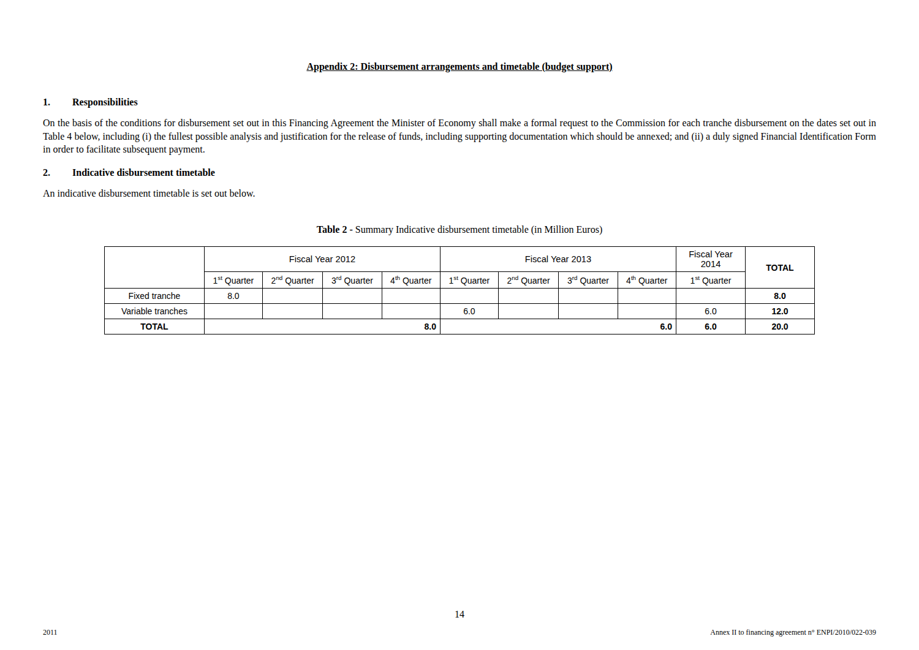Appendix 2: Disbursement arrangements and timetable (budget support)
1. Responsibilities
On the basis of the conditions for disbursement set out in this Financing Agreement the Minister of Economy shall make a formal request to the Commission for each tranche disbursement on the dates set out in Table 4 below, including (i) the fullest possible analysis and justification for the release of funds, including supporting documentation which should be annexed; and (ii) a duly signed Financial Identification Form in order to facilitate subsequent payment.
2. Indicative disbursement timetable
An indicative disbursement timetable is set out below.
Table 2 - Summary Indicative disbursement timetable (in Million Euros)
| | Fiscal Year 2012 | Fiscal Year 2013 | Fiscal Year 2014 | TOTAL |
| --- | --- | --- | --- | --- |
| 1 st Quarter | 2 nd Quarter | 3 rd Quarter | 4 th Quarter | 1 st Quarter | 2 nd Quarter | 3 rd Quarter | 4 th Quarter | 1 st Quarter |
| Fixed tranche | 8.0 | | | | | | | | | 8.0 |
| Variable tranches | | | | | 6.0 | | | | 6.0 | 12.0 |
| TOTAL | 8.0 | 6.0 | 6.0 | 20.0 |
14
2011
Annex II to financing agreement n° ENPI/2010/022-039